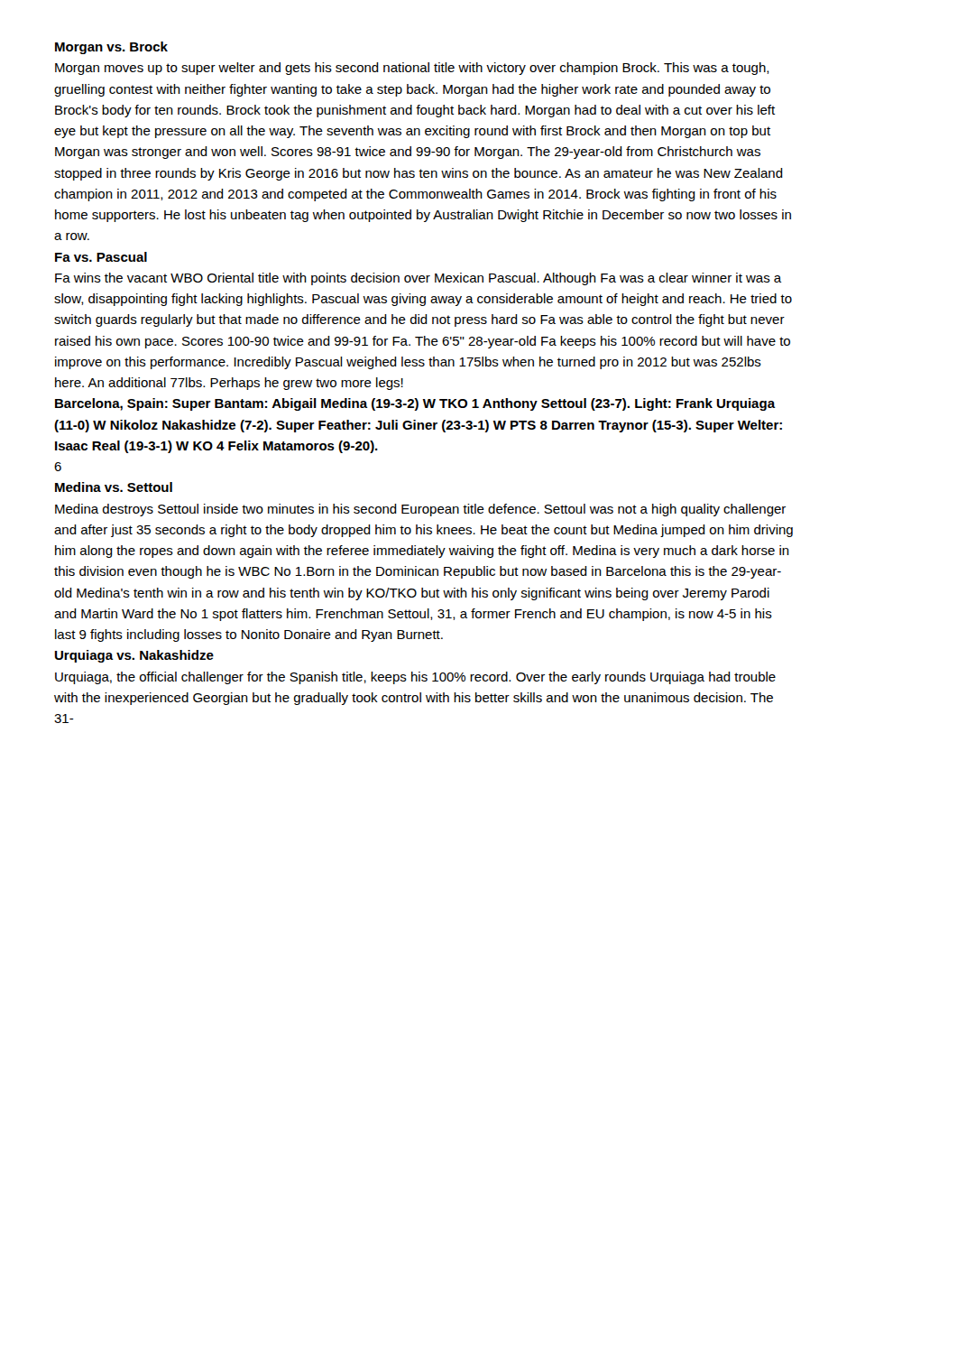Morgan vs. Brock
Morgan moves up to super welter and gets his second national title with victory over champion Brock. This was a tough, gruelling contest with neither fighter wanting to take a step back. Morgan had the higher work rate and pounded away to Brock's body for ten rounds. Brock took the punishment and fought back hard. Morgan had to deal with a cut over his left eye but kept the pressure on all the way. The seventh was an exciting round with first Brock and then Morgan on top but Morgan was stronger and won well. Scores 98-91 twice and 99-90 for Morgan. The 29-year-old from Christchurch was stopped in three rounds by Kris George in 2016 but now has ten wins on the bounce. As an amateur he was New Zealand champion in 2011, 2012 and 2013 and competed at the Commonwealth Games in 2014. Brock was fighting in front of his home supporters. He lost his unbeaten tag when outpointed by Australian Dwight Ritchie in December so now two losses in a row.
Fa vs. Pascual
Fa wins the vacant WBO Oriental title with points decision over Mexican Pascual. Although Fa was a clear winner it was a slow, disappointing fight lacking highlights. Pascual was giving away a considerable amount of height and reach. He tried to switch guards regularly but that made no difference and he did not press hard so Fa was able to control the fight but never raised his own pace. Scores 100-90 twice and 99-91 for Fa. The 6'5" 28-year-old Fa keeps his 100% record but will have to improve on this performance. Incredibly Pascual weighed less than 175lbs when he turned pro in 2012 but was 252lbs here. An additional 77lbs. Perhaps he grew two more legs!
Barcelona, Spain: Super Bantam: Abigail Medina (19-3-2) W TKO 1 Anthony Settoul (23-7). Light: Frank Urquiaga (11-0) W Nikoloz Nakashidze (7-2). Super Feather: Juli Giner (23-3-1) W PTS 8 Darren Traynor (15-3). Super Welter: Isaac Real (19-3-1) W KO 4 Felix Matamoros (9-20).
6
Medina vs. Settoul
Medina destroys Settoul inside two minutes in his second European title defence. Settoul was not a high quality challenger and after just 35 seconds a right to the body dropped him to his knees. He beat the count but Medina jumped on him driving him along the ropes and down again with the referee immediately waiving the fight off. Medina is very much a dark horse in this division even though he is WBC No 1.Born in the Dominican Republic but now based in Barcelona this is the 29-year-old Medina's tenth win in a row and his tenth win by KO/TKO but with his only significant wins being over Jeremy Parodi and Martin Ward the No 1 spot flatters him. Frenchman Settoul, 31, a former French and EU champion, is now 4-5 in his last 9 fights including losses to Nonito Donaire and Ryan Burnett.
Urquiaga vs. Nakashidze
Urquiaga, the official challenger for the Spanish title, keeps his 100% record. Over the early rounds Urquiaga had trouble with the inexperienced Georgian but he gradually took control with his better skills and won the unanimous decision. The 31-